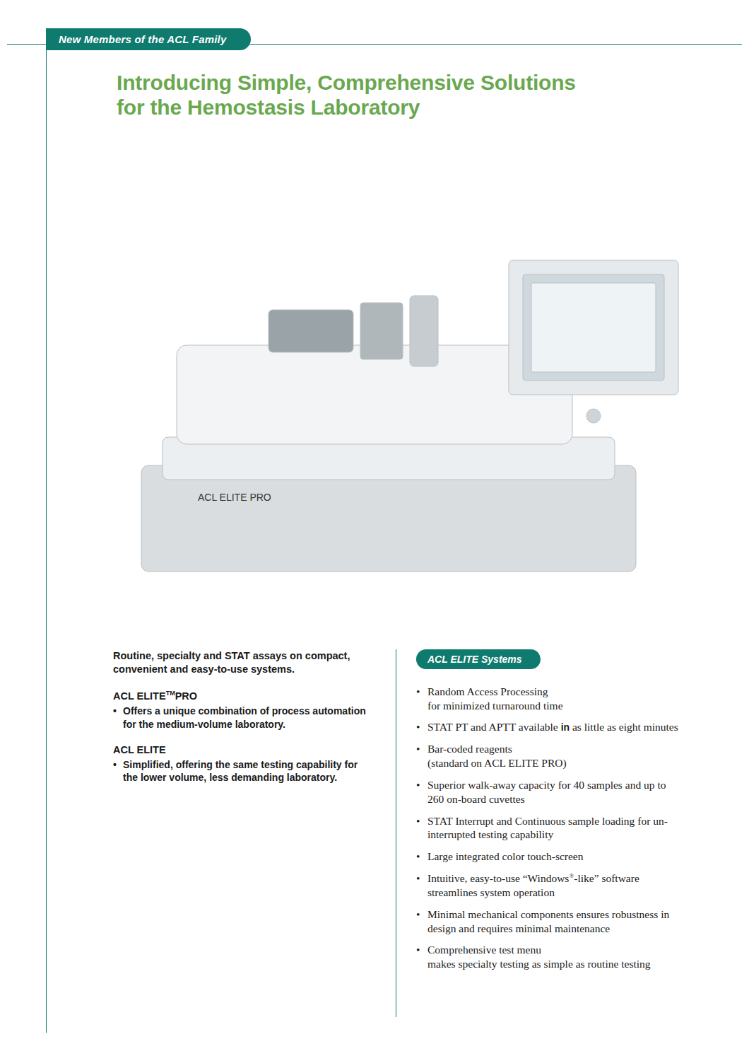New Members of the ACL Family
Introducing Simple, Comprehensive Solutions
for the Hemostasis Laboratory
Routine, specialty and STAT assays on compact, convenient and easy-to-use systems.
ACL ELITETMPRO
Offers a unique combination of process automation for the medium-volume laboratory.
ACL ELITE
Simplified, offering the same testing capability for the lower volume, less demanding laboratory.
ACL ELITE Systems
Random Access Processing
for minimized turnaround time
STAT PT and APTT available in as little as eight minutes
Bar-coded reagents
(standard on ACL ELITE PRO)
Superior walk-away capacity for 40 samples and up to 260 on-board cuvettes
STAT Interrupt and Continuous sample loading for un-interrupted testing capability
Large integrated color touch-screen
Intuitive, easy-to-use “Windows®-like” software streamlines system operation
Minimal mechanical components ensures robustness in design and requires minimal maintenance
Comprehensive test menu
makes specialty testing as simple as routine testing